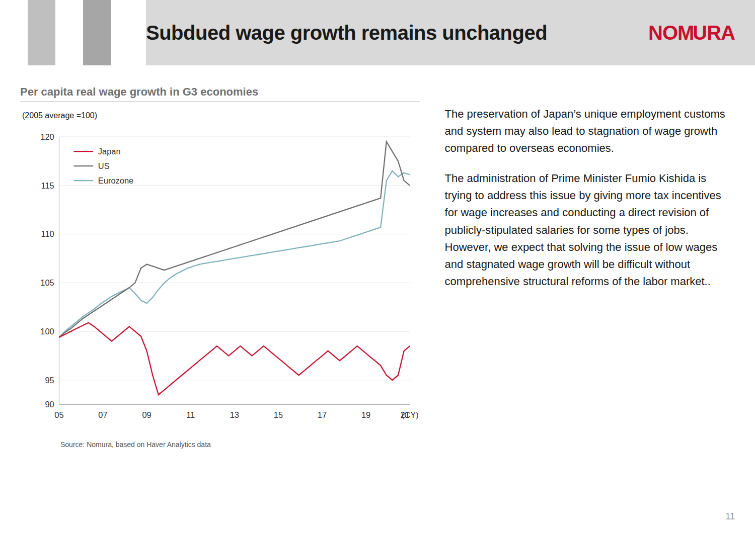Subdued wage growth remains unchanged
NOMURA
Per capita real wage growth in G3 economies
(2005 average =100)
120 115 110 105 100 95 90 05 07 09 11 13 15 17 19 21 (CY) Japan US Eurozone
Source: Nomura, based on Haver Analytics data
The preservation of Japan’s unique employment customs and system may also lead to stagnation of wage growth compared to overseas economies.
The administration of Prime Minister Fumio Kishida is trying to address this issue by giving more tax incentives for wage increases and conducting a direct revision of publicly-stipulated salaries for some types of jobs. However, we expect that solving the issue of low wages and stagnated wage growth will be difficult without comprehensive structural reforms of the labor market..
11